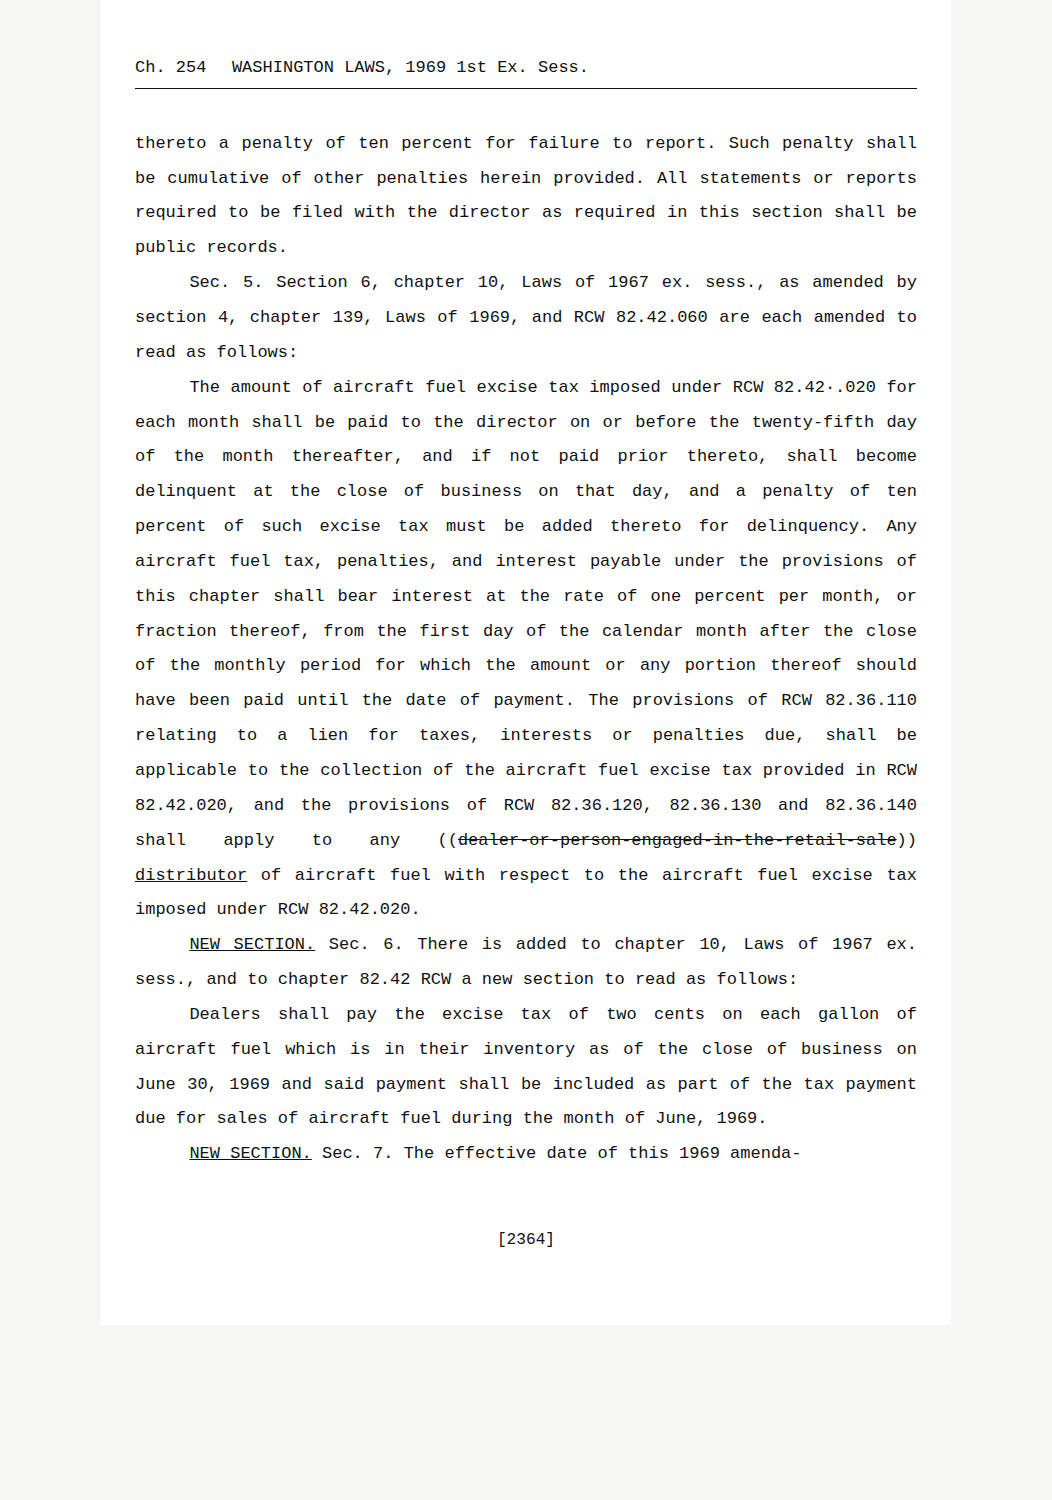Ch. 254 WASHINGTON LAWS, 1969 1st Ex. Sess.
thereto a penalty of ten percent for failure to report. Such penalty shall be cumulative of other penalties herein provided. All statements or reports required to be filed with the director as required in this section shall be public records.
Sec. 5. Section 6, chapter 10, Laws of 1967 ex. sess., as amended by section 4, chapter 139, Laws of 1969, and RCW 82.42.060 are each amended to read as follows:
The amount of aircraft fuel excise tax imposed under RCW 82.42·.020 for each month shall be paid to the director on or before the twenty-fifth day of the month thereafter, and if not paid prior thereto, shall become delinquent at the close of business on that day, and a penalty of ten percent of such excise tax must be added thereto for delinquency. Any aircraft fuel tax, penalties, and interest payable under the provisions of this chapter shall bear interest at the rate of one percent per month, or fraction thereof, from the first day of the calendar month after the close of the monthly period for which the amount or any portion thereof should have been paid until the date of payment. The provisions of RCW 82.36.110 relating to a lien for taxes, interests or penalties due, shall be applicable to the collection of the aircraft fuel excise tax provided in RCW 82.42.020, and the provisions of RCW 82.36.120, 82.36.130 and 82.36.140 shall apply to any ((dealer-or-person-engaged-in-the-retail-sale)) distributor of aircraft fuel with respect to the aircraft fuel excise tax imposed under RCW 82.42.020.
NEW SECTION. Sec. 6. There is added to chapter 10, Laws of 1967 ex. sess., and to chapter 82.42 RCW a new section to read as follows:
Dealers shall pay the excise tax of two cents on each gallon of aircraft fuel which is in their inventory as of the close of business on June 30, 1969 and said payment shall be included as part of the tax payment due for sales of aircraft fuel during the month of June, 1969.
NEW SECTION. Sec. 7. The effective date of this 1969 amenda-
[2364]